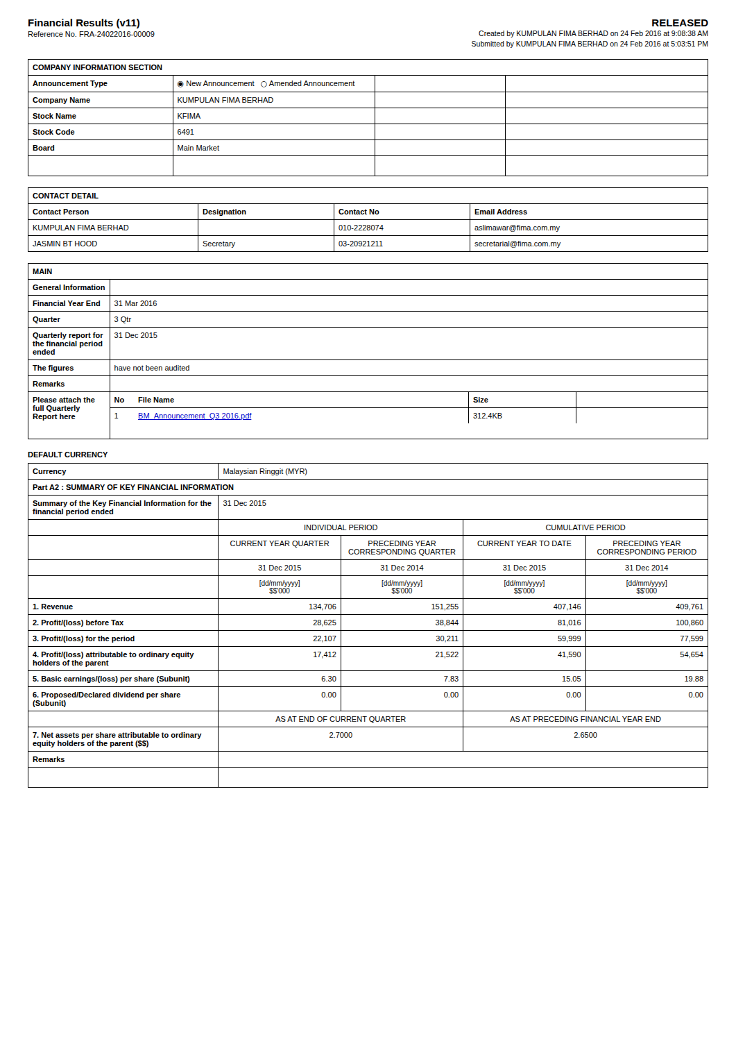Financial Results (v11)
Reference No. FRA-24022016-00009
RELEASED
Created by KUMPULAN FIMA BERHAD on 24 Feb 2016 at 9:08:38 AM
Submitted by KUMPULAN FIMA BERHAD on 24 Feb 2016 at 5:03:51 PM
| COMPANY INFORMATION SECTION |
| Announcement Type | ◉ New Announcement ○ Amended Announcement | | |
| Company Name | KUMPULAN FIMA BERHAD | | |
| Stock Name | KFIMA | | |
| Stock Code | 6491 | | |
| Board | Main Market | | |
| CONTACT DETAIL |
| Contact Person | Designation | Contact No | Email Address |
| KUMPULAN FIMA BERHAD | | 010-2228074 | aslimawar@fima.com.my |
| JASMIN BT HOOD | Secretary | 03-20921211 | secretarial@fima.com.my |
| MAIN |
| General Information | |
| Financial Year End | 31 Mar 2016 |
| Quarter | 3 Qtr |
| Quarterly report for the financial period ended | 31 Dec 2015 |
| The figures | have not been audited |
| Remarks | |
| Please attach the full Quarterly Report here | / No / File Name / Size / / / 1 / BM_Announcement_Q3 2016.pdf / 312.4KB / / |
DEFAULT CURRENCY
| Currency | Malaysian Ringgit (MYR) |
| Part A2 : SUMMARY OF KEY FINANCIAL INFORMATION |
| Summary of the Key Financial Information for the financial period ended | 31 Dec 2015 |
| | INDIVIDUAL PERIOD | CUMULATIVE PERIOD |
| | CURRENT YEAR QUARTER | PRECEDING YEAR CORRESPONDING QUARTER | CURRENT YEAR TO DATE | PRECEDING YEAR CORRESPONDING PERIOD |
| | 31 Dec 2015 | 31 Dec 2014 | 31 Dec 2015 | 31 Dec 2014 |
| | [dd/mm/yyyy] $$'000 | [dd/mm/yyyy] $$'000 | [dd/mm/yyyy] $$'000 | [dd/mm/yyyy] $$'000 |
| 1. Revenue | 134,706 | 151,255 | 407,146 | 409,761 |
| 2. Profit/(loss) before Tax | 28,625 | 38,844 | 81,016 | 100,860 |
| 3. Profit/(loss) for the period | 22,107 | 30,211 | 59,999 | 77,599 |
| 4. Profit/(loss) attributable to ordinary equity holders of the parent | 17,412 | 21,522 | 41,590 | 54,654 |
| 5. Basic earnings/(loss) per share (Subunit) | 6.30 | 7.83 | 15.05 | 19.88 |
| 6. Proposed/Declared dividend per share (Subunit) | 0.00 | 0.00 | 0.00 | 0.00 |
| | AS AT END OF CURRENT QUARTER | AS AT PRECEDING FINANCIAL YEAR END |
| 7. Net assets per share attributable to ordinary equity holders of the parent ($$) | 2.7000 | 2.6500 |
| Remarks | |